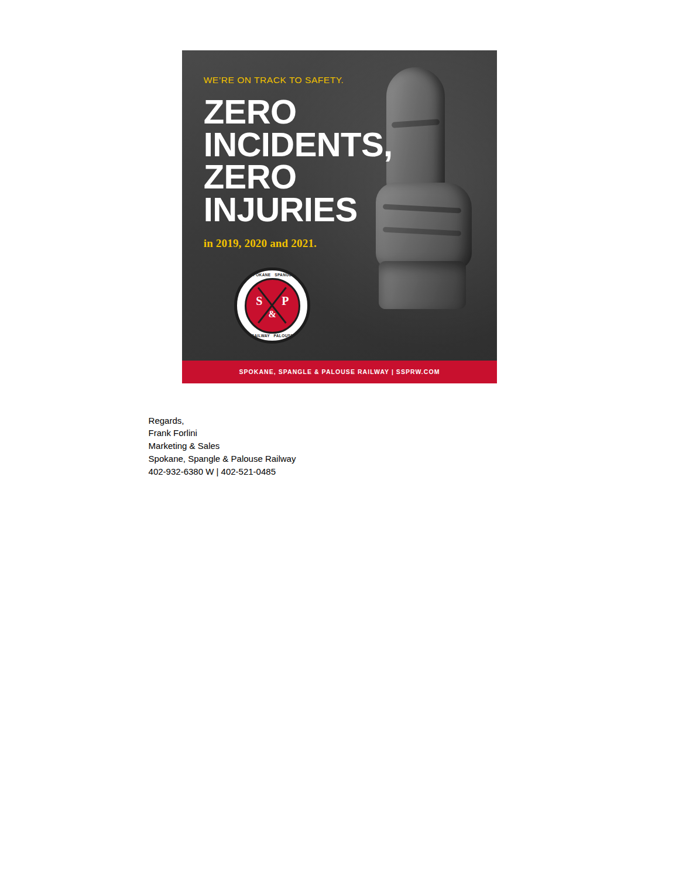We’re on track to safety.
Zero
Incidents,
Zero
Injuries
in 2019, 2020 and 2021.
SPOKANE SPANGLE RAILWAY PALOUSE
S P &
Spokane, Spangle & Palouse Railway | ssprw.com
Regards,
Frank Forlini
Marketing & Sales
Spokane, Spangle & Palouse Railway
402-932-6380 W | 402-521-0485